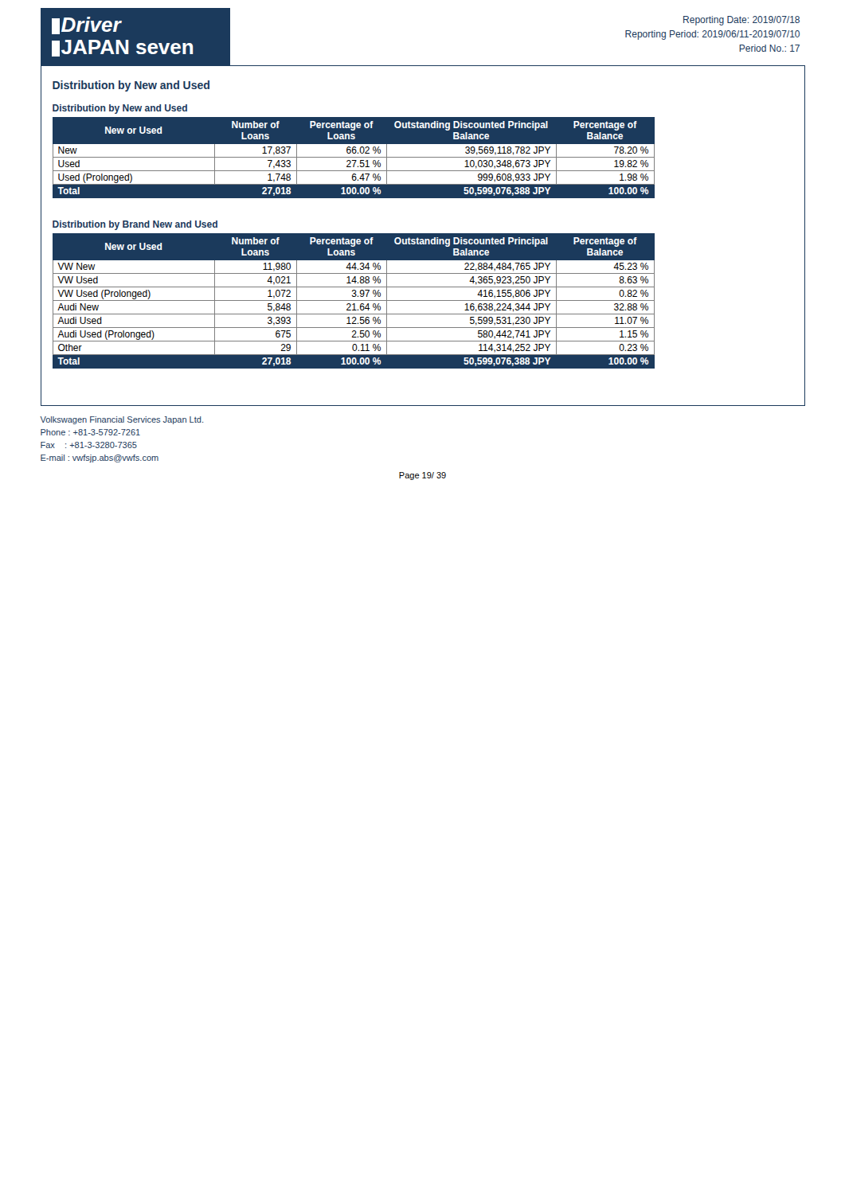Driver
JAPAN seven
Reporting Date: 2019/07/18
Reporting Period: 2019/06/11-2019/07/10
Period No.: 17
Distribution by New and Used
Distribution by New and Used
| New or Used | Number of Loans | Percentage of Loans | Outstanding Discounted Principal Balance | Percentage of Balance |
| --- | --- | --- | --- | --- |
| New | 17,837 | 66.02 % | 39,569,118,782 JPY | 78.20 % |
| Used | 7,433 | 27.51 % | 10,030,348,673 JPY | 19.82 % |
| Used (Prolonged) | 1,748 | 6.47 % | 999,608,933 JPY | 1.98 % |
| Total | 27,018 | 100.00 % | 50,599,076,388 JPY | 100.00 % |
Distribution by Brand New and Used
| New or Used | Number of Loans | Percentage of Loans | Outstanding Discounted Principal Balance | Percentage of Balance |
| --- | --- | --- | --- | --- |
| VW New | 11,980 | 44.34 % | 22,884,484,765 JPY | 45.23 % |
| VW Used | 4,021 | 14.88 % | 4,365,923,250 JPY | 8.63 % |
| VW Used (Prolonged) | 1,072 | 3.97 % | 416,155,806 JPY | 0.82 % |
| Audi New | 5,848 | 21.64 % | 16,638,224,344 JPY | 32.88 % |
| Audi Used | 3,393 | 12.56 % | 5,599,531,230 JPY | 11.07 % |
| Audi Used (Prolonged) | 675 | 2.50 % | 580,442,741 JPY | 1.15 % |
| Other | 29 | 0.11 % | 114,314,252 JPY | 0.23 % |
| Total | 27,018 | 100.00 % | 50,599,076,388 JPY | 100.00 % |
Volkswagen Financial Services Japan Ltd.
Phone : +81-3-5792-7261
Fax : +81-3-3280-7365
E-mail : vwfsjp.abs@vwfs.com
Page 19/ 39